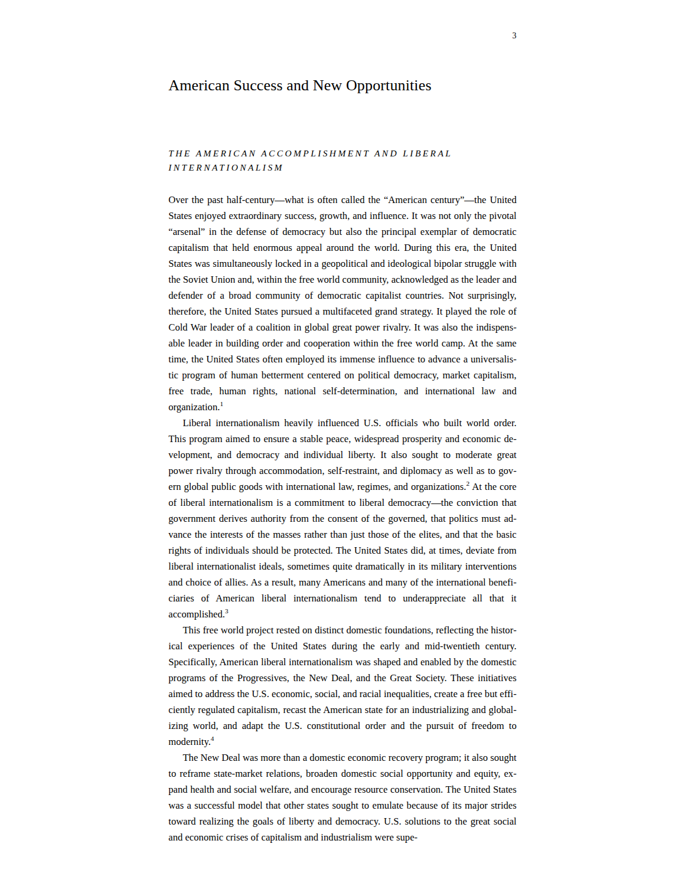3
American Success and New Opportunities
The American Accomplishment and Liberal Internationalism
Over the past half-century—what is often called the “American century”—the United States enjoyed extraordinary success, growth, and influence. It was not only the pivotal “arsenal” in the defense of democracy but also the principal exemplar of democratic capitalism that held enormous appeal around the world. During this era, the United States was simultaneously locked in a geopolitical and ideological bipolar struggle with the Soviet Union and, within the free world community, acknowledged as the leader and defender of a broad community of democratic capitalist countries. Not surprisingly, therefore, the United States pursued a multifaceted grand strategy. It played the role of Cold War leader of a coalition in global great power rivalry. It was also the indispensable leader in building order and cooperation within the free world camp. At the same time, the United States often employed its immense influence to advance a universalistic program of human betterment centered on political democracy, market capitalism, free trade, human rights, national self-determination, and international law and organization.1
Liberal internationalism heavily influenced U.S. officials who built world order. This program aimed to ensure a stable peace, widespread prosperity and economic development, and democracy and individual liberty. It also sought to moderate great power rivalry through accommodation, self-restraint, and diplomacy as well as to govern global public goods with international law, regimes, and organizations.2 At the core of liberal internationalism is a commitment to liberal democracy—the conviction that government derives authority from the consent of the governed, that politics must advance the interests of the masses rather than just those of the elites, and that the basic rights of individuals should be protected. The United States did, at times, deviate from liberal internationalist ideals, sometimes quite dramatically in its military interventions and choice of allies. As a result, many Americans and many of the international beneficiaries of American liberal internationalism tend to underappreciate all that it accomplished.3
This free world project rested on distinct domestic foundations, reflecting the historical experiences of the United States during the early and mid-twentieth century. Specifically, American liberal internationalism was shaped and enabled by the domestic programs of the Progressives, the New Deal, and the Great Society. These initiatives aimed to address the U.S. economic, social, and racial inequalities, create a free but efficiently regulated capitalism, recast the American state for an industrializing and globalizing world, and adapt the U.S. constitutional order and the pursuit of freedom to modernity.4
The New Deal was more than a domestic economic recovery program; it also sought to reframe state-market relations, broaden domestic social opportunity and equity, expand health and social welfare, and encourage resource conservation. The United States was a successful model that other states sought to emulate because of its major strides toward realizing the goals of liberty and democracy. U.S. solutions to the great social and economic crises of capitalism and industrialism were supe-